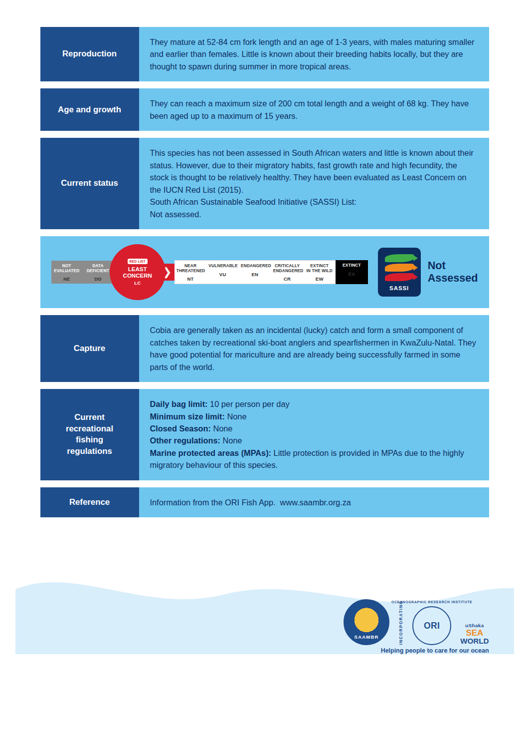| Reproduction | They mature at 52-84 cm fork length and an age of 1-3 years, with males maturing smaller and earlier than females. Little is known about their breeding habits locally, but they are thought to spawn during summer in more tropical areas. |
| Age and growth | They can reach a maximum size of 200 cm total length and a weight of 68 kg. They have been aged up to a maximum of 15 years. |
| Current status | This species has not been assessed in South African waters and little is known about their status. However, due to their migratory habits, fast growth rate and high fecundity, the stock is thought to be relatively healthy. They have been evaluated as Least Concern on the IUCN Red List (2015). South African Sustainable Seafood Initiative (SASSI) List: Not assessed. |
| NOT EVALUATED NE DATA DEFICIENT DD RED LIST LEAST CONCERN LC ❯ NEAR THREATENED NT VULNERABLE VU ENDANGERED EN CRITICALLY ENDANGERED CR EXTINCT IN THE WILD EW EXTINCT EX SASSI Not Assessed |
| Capture | Cobia are generally taken as an incidental (lucky) catch and form a small component of catches taken by recreational ski-boat anglers and spearfishermen in KwaZulu-Natal. They have good potential for mariculture and are already being successfully farmed in some parts of the world. |
| Current recreational fishing regulations | Daily bag limit: 10 per person per day Minimum size limit: None Closed Season: None Other regulations: None Marine protected areas (MPAs): Little protection is provided in MPAs due to the highly migratory behaviour of this species. |
| Reference | Information from the ORI Fish App. www.saambr.org.za |
SAAMBR
INCORPORATING
OCEANOGRAPHIC RESEARCH INSTITUTEORI
uShaka
SEA
WORLD
Helping people to care for our ocean